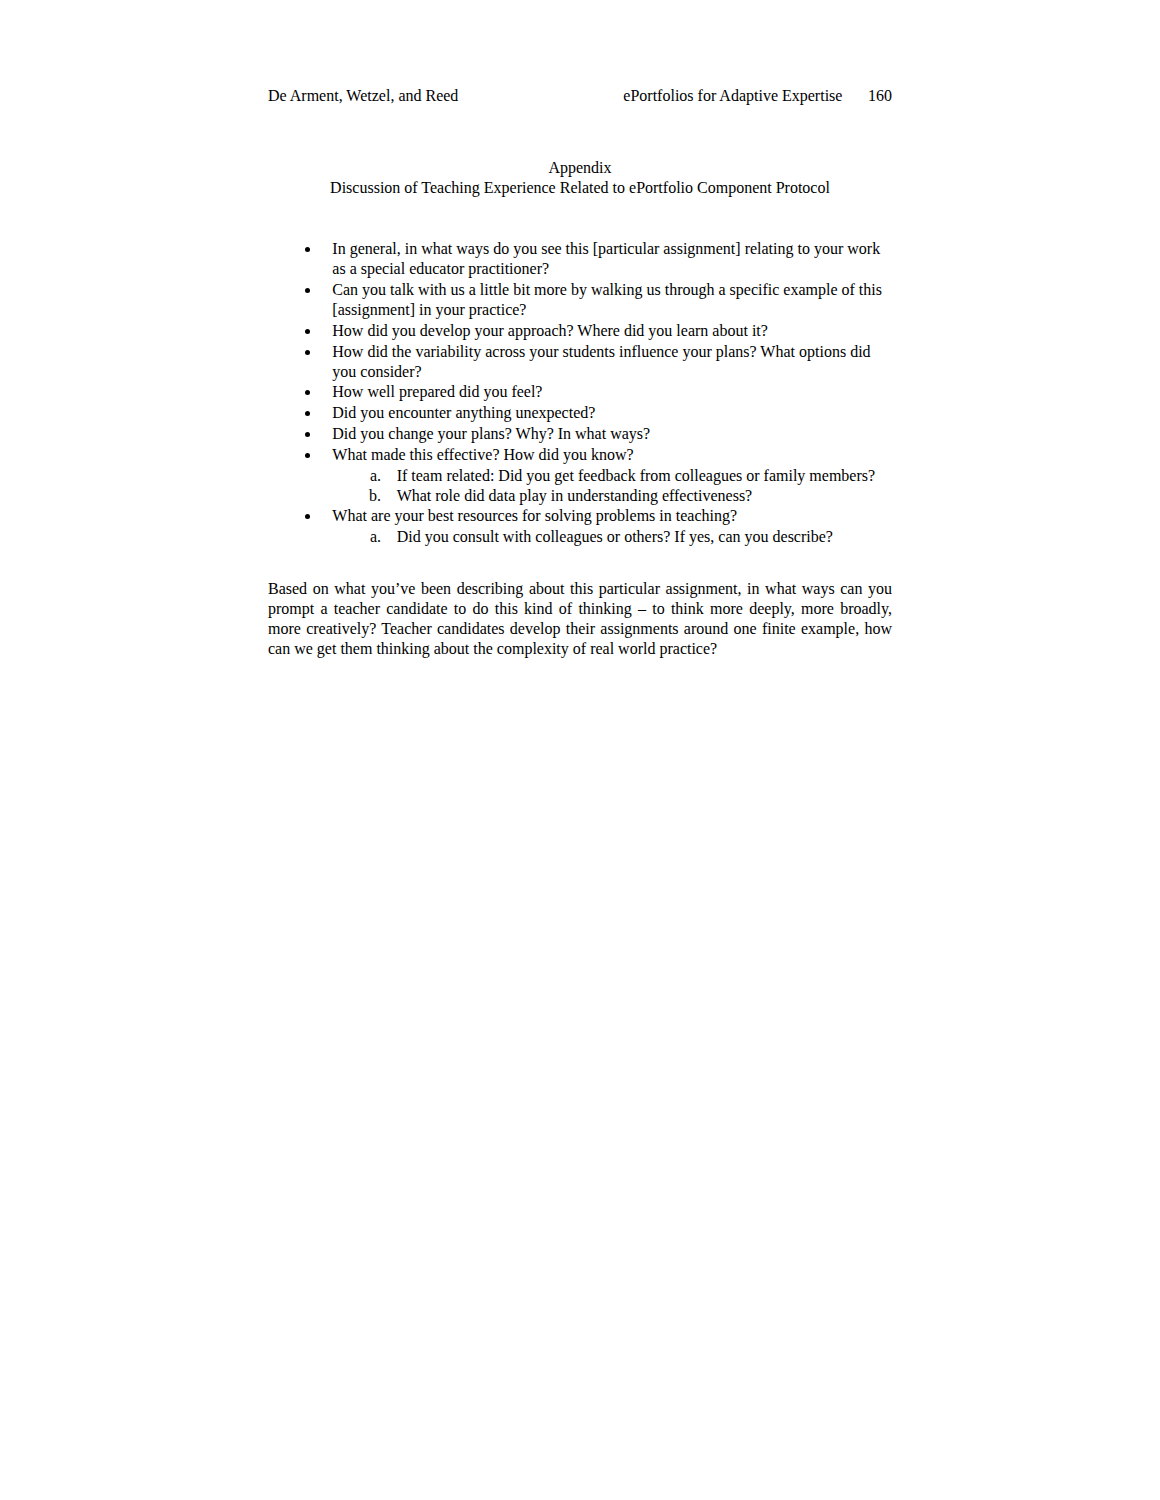De Arment, Wetzel, and Reed
ePortfolios for Adaptive Expertise160
Appendix Discussion of Teaching Experience Related to ePortfolio Component Protocol
In general, in what ways do you see this [particular assignment] relating to your work as a special educator practitioner?
Can you talk with us a little bit more by walking us through a specific example of this [assignment] in your practice?
How did you develop your approach? Where did you learn about it?
How did the variability across your students influence your plans? What options did you consider?
How well prepared did you feel?
Did you encounter anything unexpected?
Did you change your plans? Why? In what ways?
What made this effective? How did you know?
If team related: Did you get feedback from colleagues or family members?
What role did data play in understanding effectiveness?
What are your best resources for solving problems in teaching?
Did you consult with colleagues or others? If yes, can you describe?
Based on what you’ve been describing about this particular assignment, in what ways can you prompt a teacher candidate to do this kind of thinking – to think more deeply, more broadly, more creatively? Teacher candidates develop their assignments around one finite example, how can we get them thinking about the complexity of real world practice?